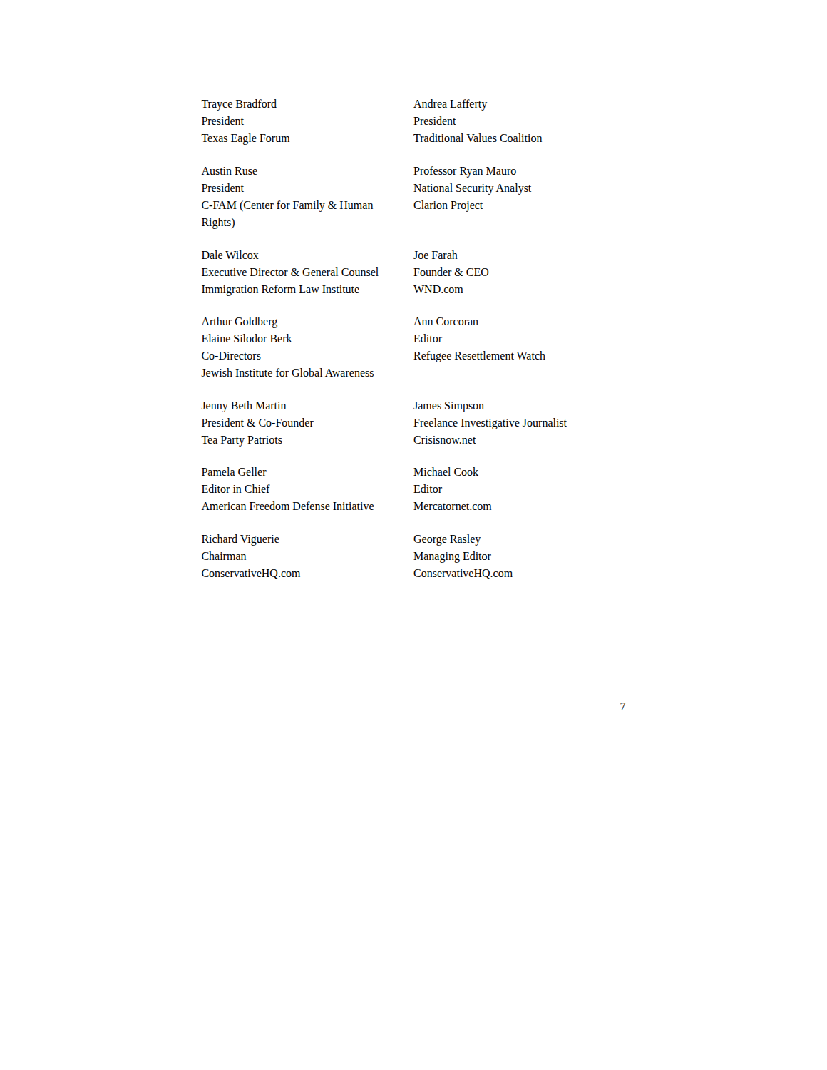| Trayce Bradford President Texas Eagle Forum | Andrea Lafferty President Traditional Values Coalition |
| Austin Ruse President C-FAM (Center for Family & Human Rights) | Professor Ryan Mauro National Security Analyst Clarion Project |
| Dale Wilcox Executive Director & General Counsel Immigration Reform Law Institute | Joe Farah Founder & CEO WND.com |
| Arthur Goldberg Elaine Silodor Berk Co-Directors Jewish Institute for Global Awareness | Ann Corcoran Editor Refugee Resettlement Watch |
| Jenny Beth Martin President & Co-Founder Tea Party Patriots | James Simpson Freelance Investigative Journalist Crisisnow.net |
| Pamela Geller Editor in Chief American Freedom Defense Initiative | Michael Cook Editor Mercatornet.com |
| Richard Viguerie Chairman ConservativeHQ.com | George Rasley Managing Editor ConservativeHQ.com |
7